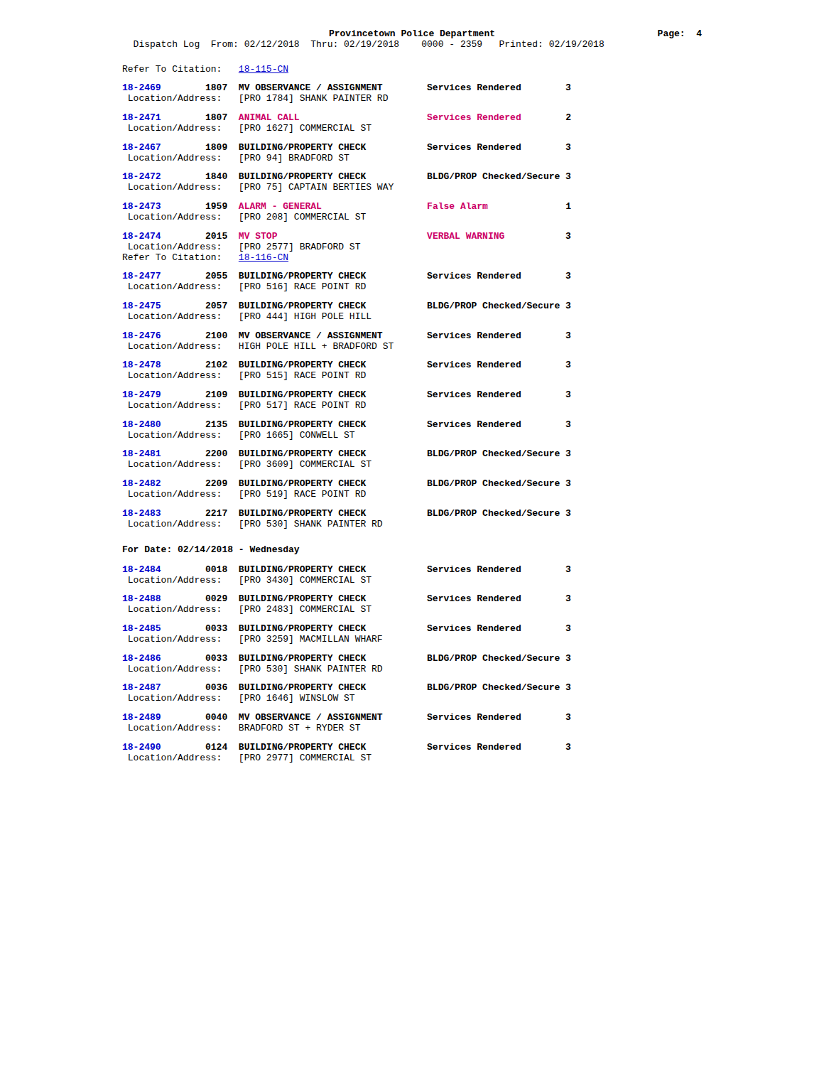Page: 4
Provincetown Police Department
Dispatch Log From: 02/12/2018 Thru: 02/19/2018 0000 - 2359 Printed: 02/19/2018
Refer To Citation: 18-115-CN
18-2469 1807 MV OBSERVANCE / ASSIGNMENT Services Rendered 3
Location/Address: [PRO 1784] SHANK PAINTER RD
18-2471 1807 ANIMAL CALL Services Rendered 2
Location/Address: [PRO 1627] COMMERCIAL ST
18-2467 1809 BUILDING/PROPERTY CHECK Services Rendered 3
Location/Address: [PRO 94] BRADFORD ST
18-2472 1840 BUILDING/PROPERTY CHECK BLDG/PROP Checked/Secure 3
Location/Address: [PRO 75] CAPTAIN BERTIES WAY
18-2473 1959 ALARM - GENERAL False Alarm 1
Location/Address: [PRO 208] COMMERCIAL ST
18-2474 2015 MV STOP VERBAL WARNING 3
Location/Address: [PRO 2577] BRADFORD ST
Refer To Citation: 18-116-CN
18-2477 2055 BUILDING/PROPERTY CHECK Services Rendered 3
Location/Address: [PRO 516] RACE POINT RD
18-2475 2057 BUILDING/PROPERTY CHECK BLDG/PROP Checked/Secure 3
Location/Address: [PRO 444] HIGH POLE HILL
18-2476 2100 MV OBSERVANCE / ASSIGNMENT Services Rendered 3
Location/Address: HIGH POLE HILL + BRADFORD ST
18-2478 2102 BUILDING/PROPERTY CHECK Services Rendered 3
Location/Address: [PRO 515] RACE POINT RD
18-2479 2109 BUILDING/PROPERTY CHECK Services Rendered 3
Location/Address: [PRO 517] RACE POINT RD
18-2480 2135 BUILDING/PROPERTY CHECK Services Rendered 3
Location/Address: [PRO 1665] CONWELL ST
18-2481 2200 BUILDING/PROPERTY CHECK BLDG/PROP Checked/Secure 3
Location/Address: [PRO 3609] COMMERCIAL ST
18-2482 2209 BUILDING/PROPERTY CHECK BLDG/PROP Checked/Secure 3
Location/Address: [PRO 519] RACE POINT RD
18-2483 2217 BUILDING/PROPERTY CHECK BLDG/PROP Checked/Secure 3
Location/Address: [PRO 530] SHANK PAINTER RD
For Date: 02/14/2018 - Wednesday
18-2484 0018 BUILDING/PROPERTY CHECK Services Rendered 3
Location/Address: [PRO 3430] COMMERCIAL ST
18-2488 0029 BUILDING/PROPERTY CHECK Services Rendered 3
Location/Address: [PRO 2483] COMMERCIAL ST
18-2485 0033 BUILDING/PROPERTY CHECK Services Rendered 3
Location/Address: [PRO 3259] MACMILLAN WHARF
18-2486 0033 BUILDING/PROPERTY CHECK BLDG/PROP Checked/Secure 3
Location/Address: [PRO 530] SHANK PAINTER RD
18-2487 0036 BUILDING/PROPERTY CHECK BLDG/PROP Checked/Secure 3
Location/Address: [PRO 1646] WINSLOW ST
18-2489 0040 MV OBSERVANCE / ASSIGNMENT Services Rendered 3
Location/Address: BRADFORD ST + RYDER ST
18-2490 0124 BUILDING/PROPERTY CHECK Services Rendered 3
Location/Address: [PRO 2977] COMMERCIAL ST